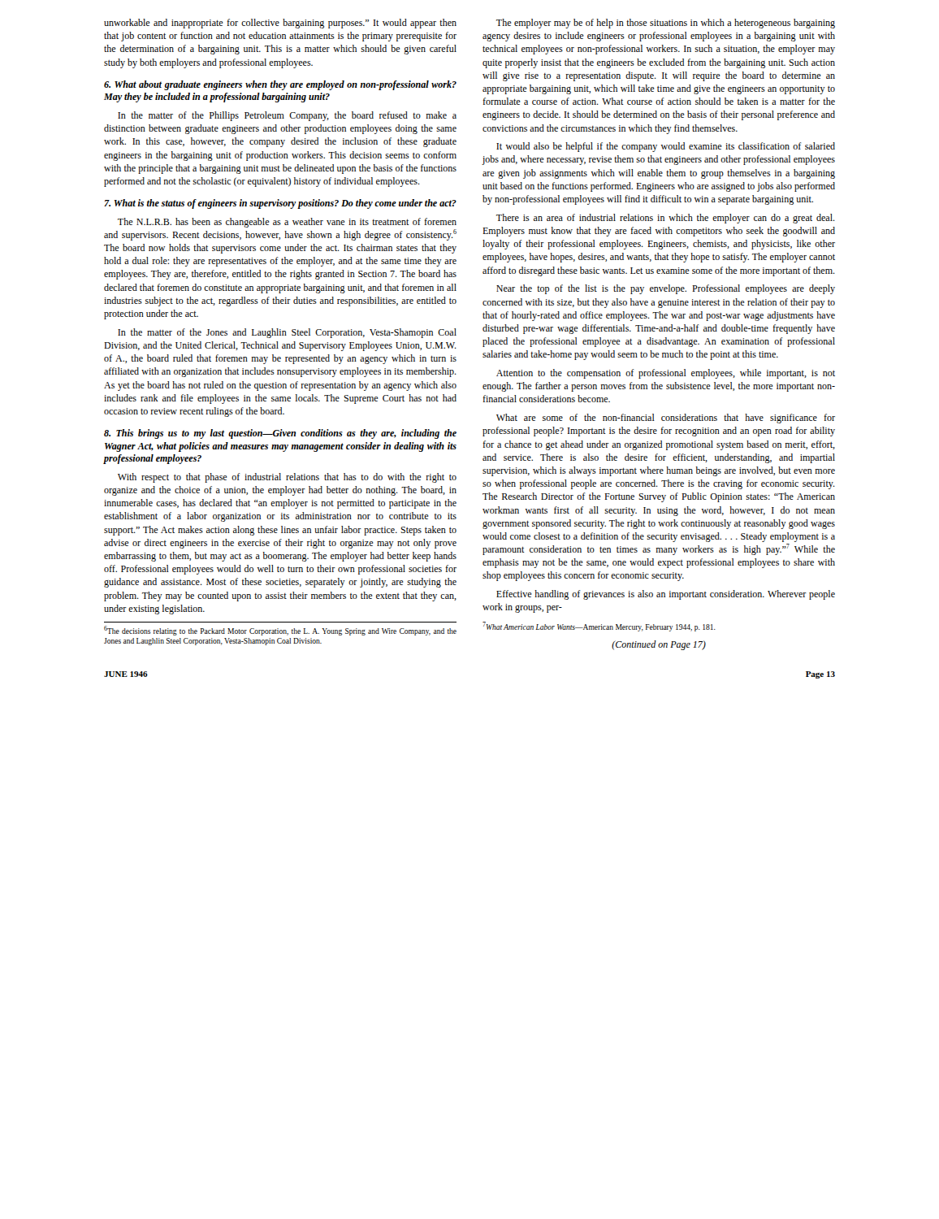unworkable and inappropriate for collective bargaining purposes.” It would appear then that job content or function and not education attainments is the primary prerequisite for the determination of a bargaining unit. This is a matter which should be given careful study by both employers and professional employees.
6. What about graduate engineers when they are employed on non-professional work? May they be included in a professional bargaining unit?
In the matter of the Phillips Petroleum Company, the board refused to make a distinction between graduate engineers and other production employees doing the same work. In this case, however, the company desired the inclusion of these graduate engineers in the bargaining unit of production workers. This decision seems to conform with the principle that a bargaining unit must be delineated upon the basis of the functions performed and not the scholastic (or equivalent) history of individual employees.
7. What is the status of engineers in supervisory positions? Do they come under the act?
The N.L.R.B. has been as changeable as a weather vane in its treatment of foremen and supervisors. Recent decisions, however, have shown a high degree of consistency.6 The board now holds that supervisors come under the act. Its chairman states that they hold a dual role: they are representatives of the employer, and at the same time they are employees. They are, therefore, entitled to the rights granted in Section 7. The board has declared that foremen do constitute an appropriate bargaining unit, and that foremen in all industries subject to the act, regardless of their duties and responsibilities, are entitled to protection under the act.
In the matter of the Jones and Laughlin Steel Corporation, Vesta-Shamopin Coal Division, and the United Clerical, Technical and Supervisory Employees Union, U.M.W. of A., the board ruled that foremen may be represented by an agency which in turn is affiliated with an organization that includes nonsupervisory employees in its membership. As yet the board has not ruled on the question of representation by an agency which also includes rank and file employees in the same locals. The Supreme Court has not had occasion to review recent rulings of the board.
8. This brings us to my last question—Given conditions as they are, including the Wagner Act, what policies and measures may management consider in dealing with its professional employees?
With respect to that phase of industrial relations that has to do with the right to organize and the choice of a union, the employer had better do nothing. The board, in innumerable cases, has declared that “an employer is not permitted to participate in the establishment of a labor organization or its administration nor to contribute to its support.” The Act makes action along these lines an unfair labor practice. Steps taken to advise or direct engineers in the exercise of their right to organize may not only prove embarrassing to them, but may act as a boomerang. The employer had better keep hands off. Professional employees would do well to turn to their own professional societies for guidance and assistance. Most of these societies, separately or jointly, are studying the problem. They may be counted upon to assist their members to the extent that they can, under existing legislation.
6The decisions relating to the Packard Motor Corporation, the L. A. Young Spring and Wire Company, and the Jones and Laughlin Steel Corporation, Vesta-Shamopin Coal Division.
The employer may be of help in those situations in which a heterogeneous bargaining agency desires to include engineers or professional employees in a bargaining unit with technical employees or non-professional workers. In such a situation, the employer may quite properly insist that the engineers be excluded from the bargaining unit. Such action will give rise to a representation dispute. It will require the board to determine an appropriate bargaining unit, which will take time and give the engineers an opportunity to formulate a course of action. What course of action should be taken is a matter for the engineers to decide. It should be determined on the basis of their personal preference and convictions and the circumstances in which they find themselves.
It would also be helpful if the company would examine its classification of salaried jobs and, where necessary, revise them so that engineers and other professional employees are given job assignments which will enable them to group themselves in a bargaining unit based on the functions performed. Engineers who are assigned to jobs also performed by non-professional employees will find it difficult to win a separate bargaining unit.
There is an area of industrial relations in which the employer can do a great deal. Employers must know that they are faced with competitors who seek the goodwill and loyalty of their professional employees. Engineers, chemists, and physicists, like other employees, have hopes, desires, and wants, that they hope to satisfy. The employer cannot afford to disregard these basic wants. Let us examine some of the more important of them.
Near the top of the list is the pay envelope. Professional employees are deeply concerned with its size, but they also have a genuine interest in the relation of their pay to that of hourly-rated and office employees. The war and post-war wage adjustments have disturbed pre-war wage differentials. Time-and-a-half and double-time frequently have placed the professional employee at a disadvantage. An examination of professional salaries and take-home pay would seem to be much to the point at this time.
Attention to the compensation of professional employees, while important, is not enough. The farther a person moves from the subsistence level, the more important non-financial considerations become.
What are some of the non-financial considerations that have significance for professional people? Important is the desire for recognition and an open road for ability for a chance to get ahead under an organized promotional system based on merit, effort, and service. There is also the desire for efficient, understanding, and impartial supervision, which is always important where human beings are involved, but even more so when professional people are concerned. There is the craving for economic security. The Research Director of the Fortune Survey of Public Opinion states: “The American workman wants first of all security. In using the word, however, I do not mean government sponsored security. The right to work continuously at reasonably good wages would come closest to a definition of the security envisaged. . . . Steady employment is a paramount consideration to ten times as many workers as is high pay.”7 While the emphasis may not be the same, one would expect professional employees to share with shop employees this concern for economic security.
Effective handling of grievances is also an important consideration. Wherever people work in groups, per-
7What American Labor Wants—American Mercury, February 1944, p. 181.
(Continued on Page 17)
JUNE 1946 Page 13